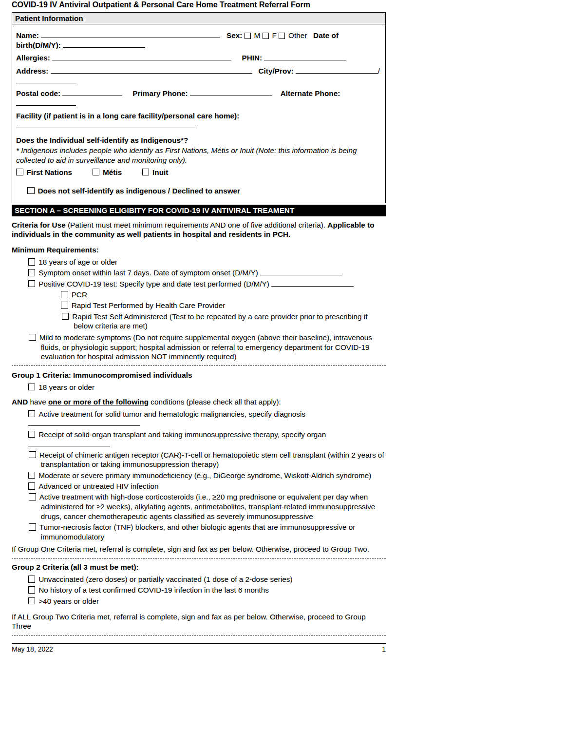COVID-19 IV Antiviral Outpatient & Personal Care Home Treatment Referral Form
Patient Information
Name: Sex: M F Other Date of birth(D/M/Y):
Allergies: PHIN:
Address: City/Prov: /
Postal code: Primary Phone: Alternate Phone:
Facility (if patient is in a long care facility/personal care home):
Does the Individual self-identify as Indigenous*?
* Indigenous includes people who identify as First Nations, Métis or Inuit (Note: this information is being collected to aid in surveillance and monitoring only).
First Nations
Métis
Inuit
Does not self-identify as indigenous / Declined to answer
SECTION A – SCREENING ELIGIBITY FOR COVID-19 IV ANTIVIRAL TREAMENT
Criteria for Use (Patient must meet minimum requirements AND one of five additional criteria). Applicable to individuals in the community as well patients in hospital and residents in PCH.
Minimum Requirements:
18 years of age or older
Symptom onset within last 7 days. Date of symptom onset (D/M/Y)
Positive COVID-19 test: Specify type and date test performed (D/M/Y)
PCR
Rapid Test Performed by Health Care Provider
Rapid Test Self Administered (Test to be repeated by a care provider prior to prescribing if below criteria are met)
Mild to moderate symptoms (Do not require supplemental oxygen (above their baseline), intravenous fluids, or physiologic support; hospital admission or referral to emergency department for COVID-19 evaluation for hospital admission NOT imminently required)
Group 1 Criteria: Immunocompromised individuals
18 years or older
AND have one or more of the following conditions (please check all that apply):
Active treatment for solid tumor and hematologic malignancies, specify diagnosis
Receipt of solid-organ transplant and taking immunosuppressive therapy, specify organ
Receipt of chimeric antigen receptor (CAR)-T-cell or hematopoietic stem cell transplant (within 2 years of transplantation or taking immunosuppression therapy)
Moderate or severe primary immunodeficiency (e.g., DiGeorge syndrome, Wiskott-Aldrich syndrome)
Advanced or untreated HIV infection
Active treatment with high-dose corticosteroids (i.e., ≥20 mg prednisone or equivalent per day when administered for ≥2 weeks), alkylating agents, antimetabolites, transplant-related immunosuppressive drugs, cancer chemotherapeutic agents classified as severely immunosuppressive
Tumor-necrosis factor (TNF) blockers, and other biologic agents that are immunosuppressive or immunomodulatory
If Group One Criteria met, referral is complete, sign and fax as per below. Otherwise, proceed to Group Two.
Group 2 Criteria (all 3 must be met):
Unvaccinated (zero doses) or partially vaccinated (1 dose of a 2-dose series)
No history of a test confirmed COVID-19 infection in the last 6 months
>40 years or older
If ALL Group Two Criteria met, referral is complete, sign and fax as per below. Otherwise, proceed to Group Three
May 18, 2022 1